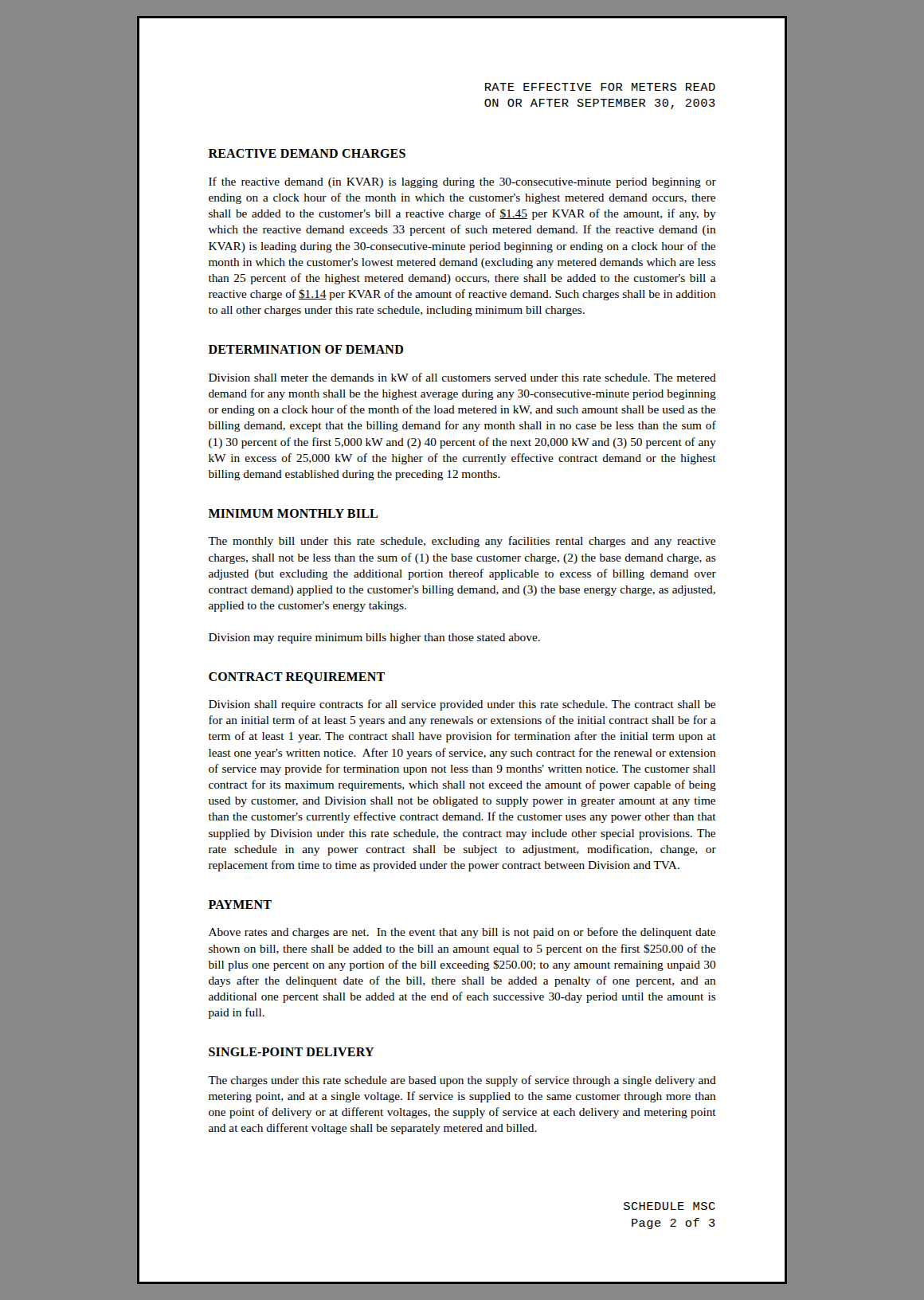RATE EFFECTIVE FOR METERS READ
ON OR AFTER SEPTEMBER 30, 2003
REACTIVE DEMAND CHARGES
If the reactive demand (in KVAR) is lagging during the 30-consecutive-minute period beginning or ending on a clock hour of the month in which the customer's highest metered demand occurs, there shall be added to the customer's bill a reactive charge of $1.45 per KVAR of the amount, if any, by which the reactive demand exceeds 33 percent of such metered demand. If the reactive demand (in KVAR) is leading during the 30-consecutive-minute period beginning or ending on a clock hour of the month in which the customer's lowest metered demand (excluding any metered demands which are less than 25 percent of the highest metered demand) occurs, there shall be added to the customer's bill a reactive charge of $1.14 per KVAR of the amount of reactive demand. Such charges shall be in addition to all other charges under this rate schedule, including minimum bill charges.
DETERMINATION OF DEMAND
Division shall meter the demands in kW of all customers served under this rate schedule. The metered demand for any month shall be the highest average during any 30-consecutive-minute period beginning or ending on a clock hour of the month of the load metered in kW, and such amount shall be used as the billing demand, except that the billing demand for any month shall in no case be less than the sum of (1) 30 percent of the first 5,000 kW and (2) 40 percent of the next 20,000 kW and (3) 50 percent of any kW in excess of 25,000 kW of the higher of the currently effective contract demand or the highest billing demand established during the preceding 12 months.
MINIMUM MONTHLY BILL
The monthly bill under this rate schedule, excluding any facilities rental charges and any reactive charges, shall not be less than the sum of (1) the base customer charge, (2) the base demand charge, as adjusted (but excluding the additional portion thereof applicable to excess of billing demand over contract demand) applied to the customer's billing demand, and (3) the base energy charge, as adjusted, applied to the customer's energy takings.
Division may require minimum bills higher than those stated above.
CONTRACT REQUIREMENT
Division shall require contracts for all service provided under this rate schedule. The contract shall be for an initial term of at least 5 years and any renewals or extensions of the initial contract shall be for a term of at least 1 year. The contract shall have provision for termination after the initial term upon at least one year's written notice. After 10 years of service, any such contract for the renewal or extension of service may provide for termination upon not less than 9 months' written notice. The customer shall contract for its maximum requirements, which shall not exceed the amount of power capable of being used by customer, and Division shall not be obligated to supply power in greater amount at any time than the customer's currently effective contract demand. If the customer uses any power other than that supplied by Division under this rate schedule, the contract may include other special provisions. The rate schedule in any power contract shall be subject to adjustment, modification, change, or replacement from time to time as provided under the power contract between Division and TVA.
PAYMENT
Above rates and charges are net. In the event that any bill is not paid on or before the delinquent date shown on bill, there shall be added to the bill an amount equal to 5 percent on the first $250.00 of the bill plus one percent on any portion of the bill exceeding $250.00; to any amount remaining unpaid 30 days after the delinquent date of the bill, there shall be added a penalty of one percent, and an additional one percent shall be added at the end of each successive 30-day period until the amount is paid in full.
SINGLE-POINT DELIVERY
The charges under this rate schedule are based upon the supply of service through a single delivery and metering point, and at a single voltage. If service is supplied to the same customer through more than one point of delivery or at different voltages, the supply of service at each delivery and metering point and at each different voltage shall be separately metered and billed.
SCHEDULE MSC
Page 2 of 3